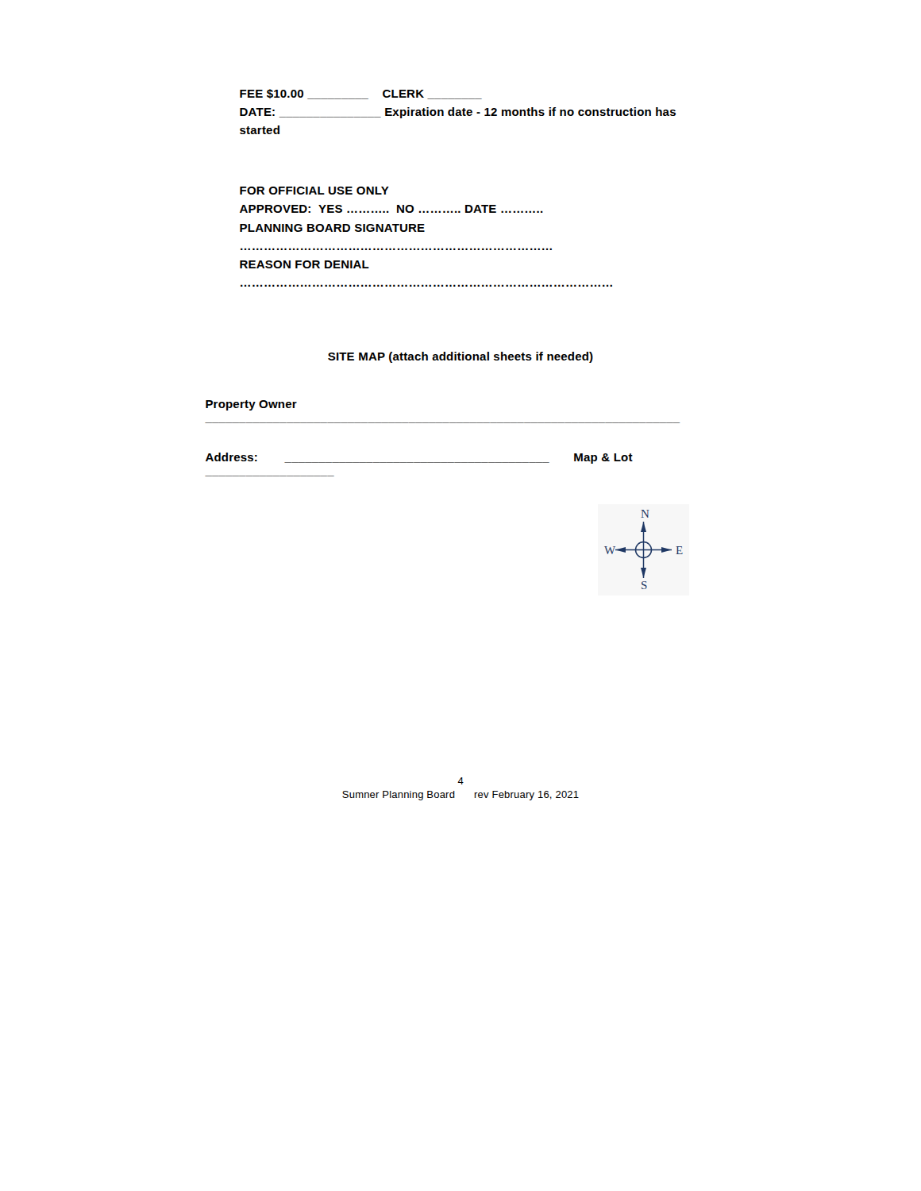FEE $10.00 _________ CLERK ________
DATE: _______________ Expiration date - 12 months if no construction has started
FOR OFFICIAL USE ONLY
APPROVED: YES ……….. NO ……….. DATE ………..
PLANNING BOARD SIGNATURE ……………………………………………………………………
REASON FOR DENIAL …………………………………………………………………………………
SITE MAP (attach additional sheets if needed)
Property Owner ______________________________________________________________________
Address: _______________________________________ Map & Lot ___________________
4
Sumner Planning Boardrev February 16, 2021